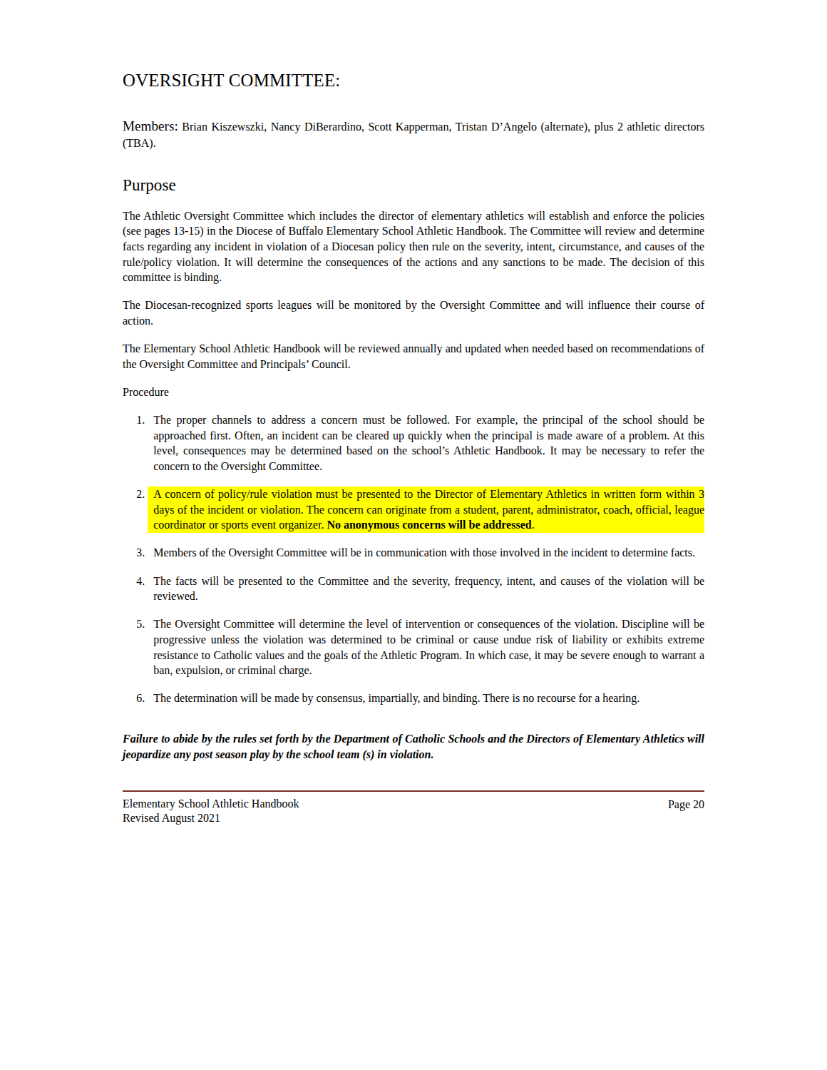OVERSIGHT COMMITTEE:
Members: Brian Kiszewszki, Nancy DiBerardino, Scott Kapperman, Tristan D’Angelo (alternate), plus 2 athletic directors (TBA).
Purpose
The Athletic Oversight Committee which includes the director of elementary athletics will establish and enforce the policies (see pages 13-15) in the Diocese of Buffalo Elementary School Athletic Handbook. The Committee will review and determine facts regarding any incident in violation of a Diocesan policy then rule on the severity, intent, circumstance, and causes of the rule/policy violation. It will determine the consequences of the actions and any sanctions to be made. The decision of this committee is binding.
The Diocesan-recognized sports leagues will be monitored by the Oversight Committee and will influence their course of action.
The Elementary School Athletic Handbook will be reviewed annually and updated when needed based on recommendations of the Oversight Committee and Principals’ Council.
Procedure
The proper channels to address a concern must be followed. For example, the principal of the school should be approached first. Often, an incident can be cleared up quickly when the principal is made aware of a problem. At this level, consequences may be determined based on the school’s Athletic Handbook. It may be necessary to refer the concern to the Oversight Committee.
A concern of policy/rule violation must be presented to the Director of Elementary Athletics in written form within 3 days of the incident or violation. The concern can originate from a student, parent, administrator, coach, official, league coordinator or sports event organizer. No anonymous concerns will be addressed.
Members of the Oversight Committee will be in communication with those involved in the incident to determine facts.
The facts will be presented to the Committee and the severity, frequency, intent, and causes of the violation will be reviewed.
The Oversight Committee will determine the level of intervention or consequences of the violation. Discipline will be progressive unless the violation was determined to be criminal or cause undue risk of liability or exhibits extreme resistance to Catholic values and the goals of the Athletic Program. In which case, it may be severe enough to warrant a ban, expulsion, or criminal charge.
The determination will be made by consensus, impartially, and binding. There is no recourse for a hearing.
Failure to abide by the rules set forth by the Department of Catholic Schools and the Directors of Elementary Athletics will jeopardize any post season play by the school team (s) in violation.
Elementary School Athletic Handbook
Revised August 2021
Page 20